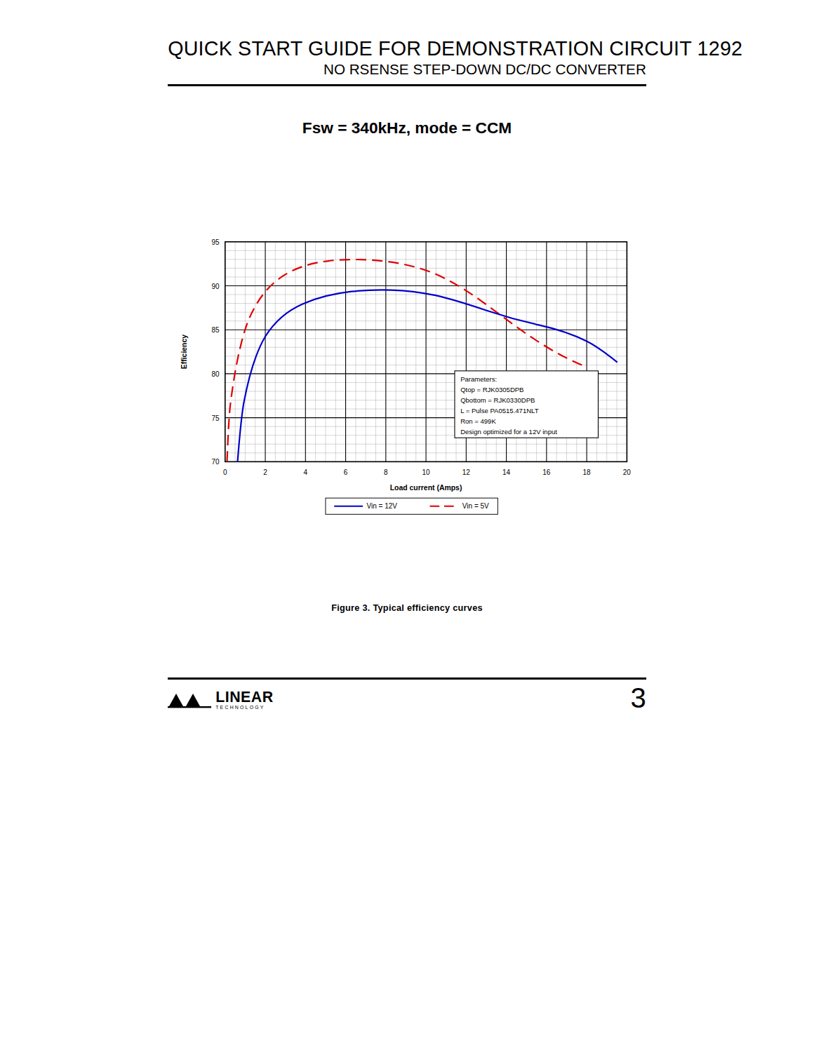QUICK START GUIDE FOR DEMONSTRATION CIRCUIT 1292
NO RSENSE STEP-DOWN DC/DC CONVERTER
Fsw = 340kHz, mode = CCM
95 90 85 80 75 70 0 2 4 6 8 10 12 14 16 18 20 Efficiency Load current (Amps) Parameters: Qtop = RJK0305DPB Qbottom = RJK0330DPB L = Pulse PA0515.471NLT Ron = 499K Design optimized for a 12V input Vin = 12V Vin = 5V
Figure 3. Typical efficiency curves
LINEAR
TECHNOLOGY
3